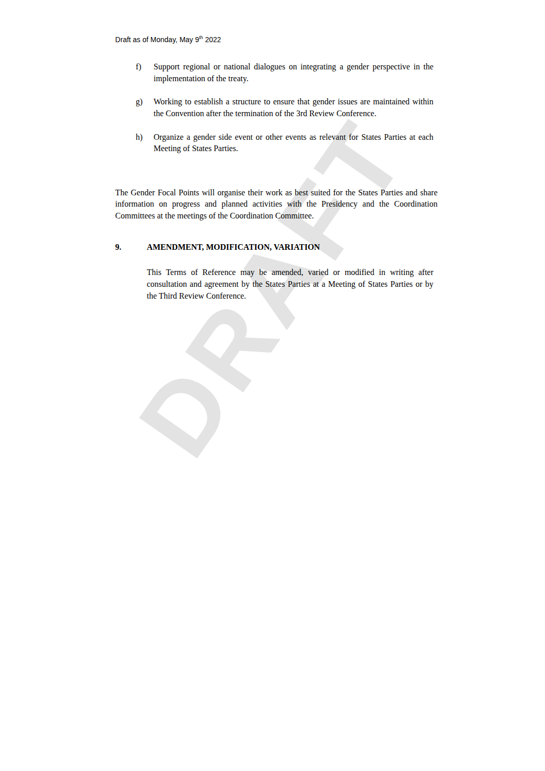DRAFT
Draft as of Monday, May 9th 2022
f) Support regional or national dialogues on integrating a gender perspective in the implementation of the treaty.
g) Working to establish a structure to ensure that gender issues are maintained within the Convention after the termination of the 3rd Review Conference.
h) Organize a gender side event or other events as relevant for States Parties at each Meeting of States Parties.
The Gender Focal Points will organise their work as best suited for the States Parties and share information on progress and planned activities with the Presidency and the Coordination Committees at the meetings of the Coordination Committee.
9.
Amendment, Modification, Variation
This Terms of Reference may be amended, varied or modified in writing after consultation and agreement by the States Parties at a Meeting of States Parties or by the Third Review Conference.